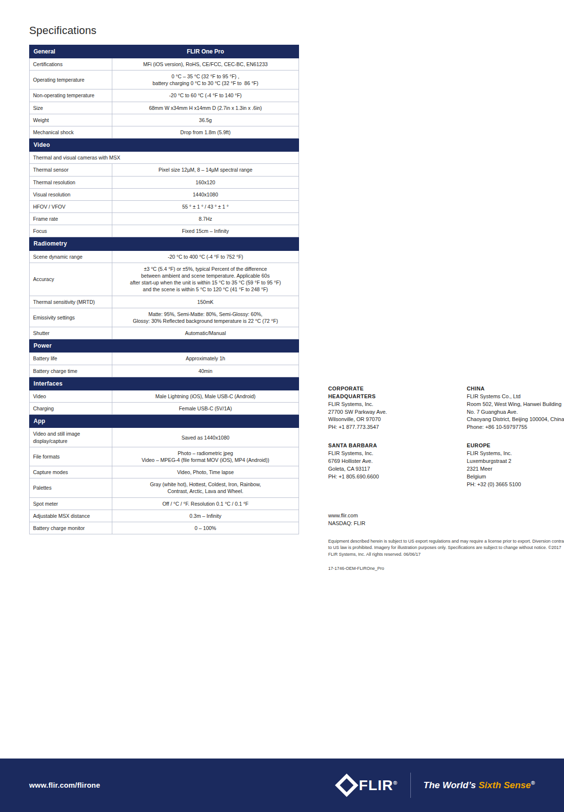Specifications
| General | FLIR One Pro |
| Certifications | MFi (iOS version), RoHS, CE/FCC, CEC-BC, EN61233 |
| Operating temperature | 0 °C – 35 °C (32 °F to 95 °F) , battery charging 0 °C to 30 °C (32 °F to 86 °F) |
| Non-operating temperature | -20 °C to 60 °C (-4 °F to 140 °F) |
| Size | 68mm W x34mm H x14mm D (2.7in x 1.3in x .6in) |
| Weight | 36.5g |
| Mechanical shock | Drop from 1.8m (5.9ft) |
| Video |
| Thermal and visual cameras with MSX |
| Thermal sensor | Pixel size 12µM, 8 – 14µM spectral range |
| Thermal resolution | 160x120 |
| Visual resolution | 1440x1080 |
| HFOV / VFOV | 55 ° ± 1 ° / 43 ° ± 1 ° |
| Frame rate | 8.7Hz |
| Focus | Fixed 15cm – Infinity |
| Radiometry |
| Scene dynamic range | -20 °C to 400 °C (-4 °F to 752 °F) |
| Accuracy | ±3 °C (5.4 °F) or ±5%, typical Percent of the difference between ambient and scene temperature. Applicable 60s after start-up when the unit is within 15 °C to 35 °C (59 °F to 95 °F) and the scene is within 5 °C to 120 °C (41 °F to 248 °F) |
| Thermal sensitivity (MRTD) | 150mK |
| Emissivity settings | Matte: 95%, Semi-Matte: 80%, Semi-Glossy: 60%, Glossy: 30% Reflected background temperature is 22 °C (72 °F) |
| Shutter | Automatic/Manual |
| Power |
| Battery life | Approximately 1h |
| Battery charge time | 40min |
| Interfaces |
| Video | Male Lightning (iOS), Male USB-C (Android) |
| Charging | Female USB-C (5V/1A) |
| App |
| Video and still image display/capture | Saved as 1440x1080 |
| File formats | Photo – radiometric jpeg Video – MPEG-4 (file format MOV (iOS), MP4 (Android)) |
| Capture modes | Video, Photo, Time lapse |
| Palettes | Gray (white hot), Hottest, Coldest, Iron, Rainbow, Contrast, Arctic, Lava and Wheel. |
| Spot meter | Off / °C / °F. Resolution 0.1 °C / 0.1 °F |
| Adjustable MSX distance | 0.3m – Infinity |
| Battery charge monitor | 0 – 100% |
Corporate
Headquarters FLIR Systems, Inc.
27700 SW Parkway Ave.
Wilsonville, OR 97070
PH: +1 877.773.3547
Santa Barbara FLIR Systems, Inc.
6769 Hollister Ave.
Goleta, CA 93117
PH: +1 805.690.6600
China FLIR Systems Co., Ltd
Room 502, West Wing, Hanwei Building
No. 7 Guanghua Ave.
Chaoyang District, Beijing 100004, China
Phone: +86 10-59797755
Europe FLIR Systems, Inc.
Luxemburgstraat 2
2321 Meer
Belgium
PH: +32 (0) 3665 5100
www.flir.com
NASDAQ: FLIR
Equipment described herein is subject to US export regulations and may require a license prior to export. Diversion contrary to US law is prohibited. Imagery for illustration purposes only. Specifications are subject to change without notice. ©2017 FLIR Systems, Inc. All rights reserved. 06/06/17
17-1746-OEM-FLIROne_Pro
www.flir.com/flirone
FLIR®
The World’s Sixth Sense®